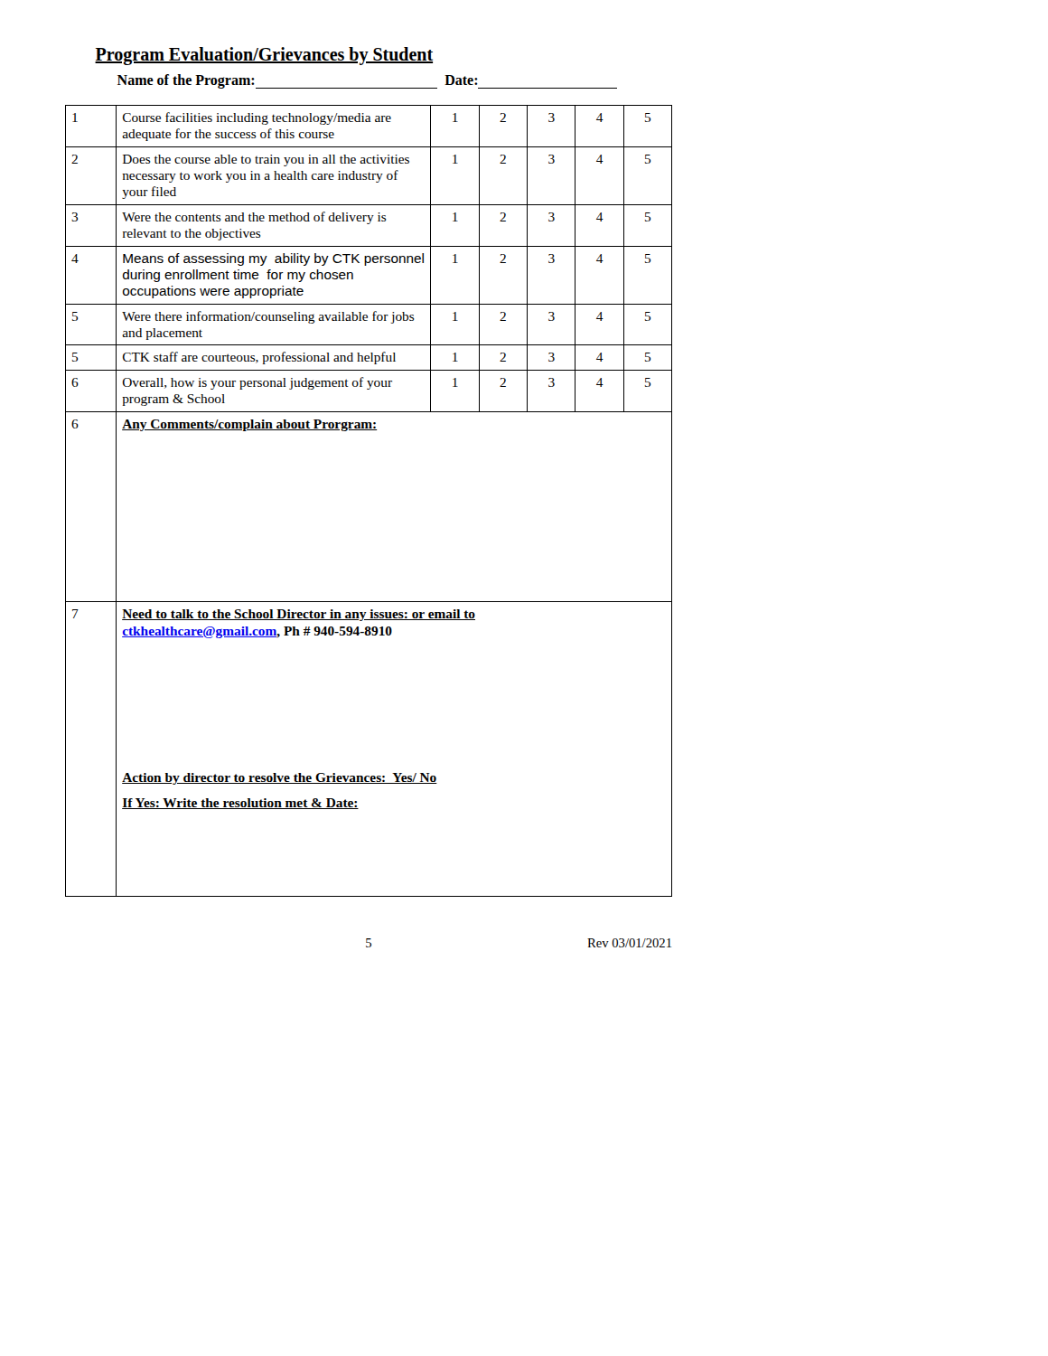Program Evaluation/Grievances by Student
Name of the Program: Date:
| 1 | Course facilities including technology/media are adequate for the success of this course | 1 | 2 | 3 | 4 | 5 |
| 2 | Does the course able to train you in all the activities necessary to work you in a health care industry of your filed | 1 | 2 | 3 | 4 | 5 |
| 3 | Were the contents and the method of delivery is relevant to the objectives | 1 | 2 | 3 | 4 | 5 |
| 4 | Means of assessing my ability by CTK personnel during enrollment time for my chosen occupations were appropriate | 1 | 2 | 3 | 4 | 5 |
| 5 | Were there information/counseling available for jobs and placement | 1 | 2 | 3 | 4 | 5 |
| 5 | CTK staff are courteous, professional and helpful | 1 | 2 | 3 | 4 | 5 |
| 6 | Overall, how is your personal judgement of your program & School | 1 | 2 | 3 | 4 | 5 |
| 6 | Any Comments/complain about Prorgram: |
| 7 | Need to talk to the School Director in any issues: or email to ctkhealthcare@gmail.com , Ph # 940-594-8910 Action by director to resolve the Grievances: Yes/ No If Yes: Write the resolution met & Date: |
5
Rev 03/01/2021